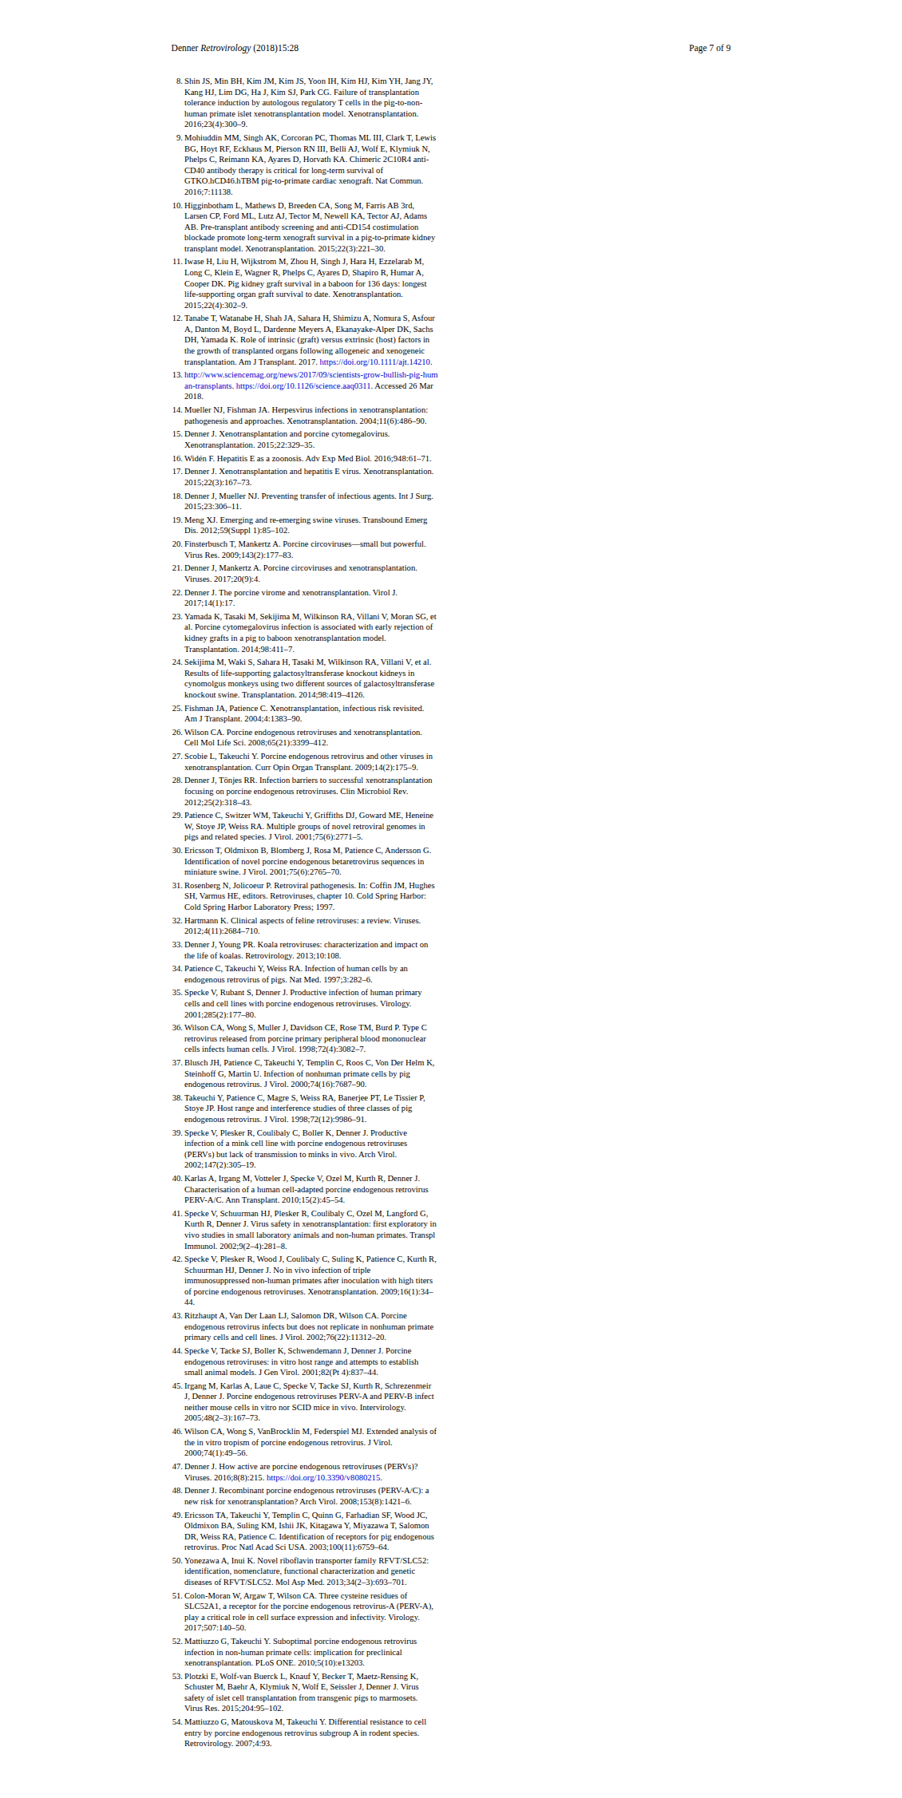Denner Retrovirology (2018)15:28
Page 7 of 9
Shin JS, Min BH, Kim JM, Kim JS, Yoon IH, Kim HJ, Kim YH, Jang JY, Kang HJ, Lim DG, Ha J, Kim SJ, Park CG. Failure of transplantation tolerance induction by autologous regulatory T cells in the pig-to-non-human primate islet xenotransplantation model. Xenotransplantation. 2016;23(4):300–9.
Mohiuddin MM, Singh AK, Corcoran PC, Thomas ML III, Clark T, Lewis BG, Hoyt RF, Eckhaus M, Pierson RN III, Belli AJ, Wolf E, Klymiuk N, Phelps C, Reimann KA, Ayares D, Horvath KA. Chimeric 2C10R4 anti-CD40 antibody therapy is critical for long-term survival of GTKO.hCD46.hTBM pig-to-primate cardiac xenograft. Nat Commun. 2016;7:11138.
Higginbotham L, Mathews D, Breeden CA, Song M, Farris AB 3rd, Larsen CP, Ford ML, Lutz AJ, Tector M, Newell KA, Tector AJ, Adams AB. Pre-transplant antibody screening and anti-CD154 costimulation blockade promote long-term xenograft survival in a pig-to-primate kidney transplant model. Xenotransplantation. 2015;22(3):221–30.
Iwase H, Liu H, Wijkstrom M, Zhou H, Singh J, Hara H, Ezzelarab M, Long C, Klein E, Wagner R, Phelps C, Ayares D, Shapiro R, Humar A, Cooper DK. Pig kidney graft survival in a baboon for 136 days: longest life-supporting organ graft survival to date. Xenotransplantation. 2015;22(4):302–9.
Tanabe T, Watanabe H, Shah JA, Sahara H, Shimizu A, Nomura S, Asfour A, Danton M, Boyd L, Dardenne Meyers A, Ekanayake-Alper DK, Sachs DH, Yamada K. Role of intrinsic (graft) versus extrinsic (host) factors in the growth of transplanted organs following allogeneic and xenogeneic transplantation. Am J Transplant. 2017. https://doi.org/10.1111/ajt.14210.
http://www.sciencemag.org/news/2017/09/scientists-grow-bullish-pig-human-transplants. https://doi.org/10.1126/science.aaq0311. Accessed 26 Mar 2018.
Mueller NJ, Fishman JA. Herpesvirus infections in xenotransplantation: pathogenesis and approaches. Xenotransplantation. 2004;11(6):486–90.
Denner J. Xenotransplantation and porcine cytomegalovirus. Xenotransplantation. 2015;22:329–35.
Widén F. Hepatitis E as a zoonosis. Adv Exp Med Biol. 2016;948:61–71.
Denner J. Xenotransplantation and hepatitis E virus. Xenotransplantation. 2015;22(3):167–73.
Denner J, Mueller NJ. Preventing transfer of infectious agents. Int J Surg. 2015;23:306–11.
Meng XJ. Emerging and re-emerging swine viruses. Transbound Emerg Dis. 2012;59(Suppl 1):85–102.
Finsterbusch T, Mankertz A. Porcine circoviruses—small but powerful. Virus Res. 2009;143(2):177–83.
Denner J, Mankertz A. Porcine circoviruses and xenotransplantation. Viruses. 2017;20(9):4.
Denner J. The porcine virome and xenotransplantation. Virol J. 2017;14(1):17.
Yamada K, Tasaki M, Sekijima M, Wilkinson RA, Villani V, Moran SG, et al. Porcine cytomegalovirus infection is associated with early rejection of kidney grafts in a pig to baboon xenotransplantation model. Transplantation. 2014;98:411–7.
Sekijima M, Waki S, Sahara H, Tasaki M, Wilkinson RA, Villani V, et al. Results of life-supporting galactosyltransferase knockout kidneys in cynomolgus monkeys using two different sources of galactosyltransferase knockout swine. Transplantation. 2014;98:419–4126.
Fishman JA, Patience C. Xenotransplantation, infectious risk revisited. Am J Transplant. 2004;4:1383–90.
Wilson CA. Porcine endogenous retroviruses and xenotransplantation. Cell Mol Life Sci. 2008;65(21):3399–412.
Scobie L, Takeuchi Y. Porcine endogenous retrovirus and other viruses in xenotransplantation. Curr Opin Organ Transplant. 2009;14(2):175–9.
Denner J, Tönjes RR. Infection barriers to successful xenotransplantation focusing on porcine endogenous retroviruses. Clin Microbiol Rev. 2012;25(2):318–43.
Patience C, Switzer WM, Takeuchi Y, Griffiths DJ, Goward ME, Heneine W, Stoye JP, Weiss RA. Multiple groups of novel retroviral genomes in pigs and related species. J Virol. 2001;75(6):2771–5.
Ericsson T, Oldmixon B, Blomberg J, Rosa M, Patience C, Andersson G. Identification of novel porcine endogenous betaretrovirus sequences in miniature swine. J Virol. 2001;75(6):2765–70.
Rosenberg N, Jolicoeur P. Retroviral pathogenesis. In: Coffin JM, Hughes SH, Varmus HE, editors. Retroviruses, chapter 10. Cold Spring Harbor: Cold Spring Harbor Laboratory Press; 1997.
Hartmann K. Clinical aspects of feline retroviruses: a review. Viruses. 2012;4(11):2684–710.
Denner J, Young PR. Koala retroviruses: characterization and impact on the life of koalas. Retrovirology. 2013;10:108.
Patience C, Takeuchi Y, Weiss RA. Infection of human cells by an endogenous retrovirus of pigs. Nat Med. 1997;3:282–6.
Specke V, Rubant S, Denner J. Productive infection of human primary cells and cell lines with porcine endogenous retroviruses. Virology. 2001;285(2):177–80.
Wilson CA, Wong S, Muller J, Davidson CE, Rose TM, Burd P. Type C retrovirus released from porcine primary peripheral blood mononuclear cells infects human cells. J Virol. 1998;72(4):3082–7.
Blusch JH, Patience C, Takeuchi Y, Templin C, Roos C, Von Der Helm K, Steinhoff G, Martin U. Infection of nonhuman primate cells by pig endogenous retrovirus. J Virol. 2000;74(16):7687–90.
Takeuchi Y, Patience C, Magre S, Weiss RA, Banerjee PT, Le Tissier P, Stoye JP. Host range and interference studies of three classes of pig endogenous retrovirus. J Virol. 1998;72(12):9986–91.
Specke V, Plesker R, Coulibaly C, Boller K, Denner J. Productive infection of a mink cell line with porcine endogenous retroviruses (PERVs) but lack of transmission to minks in vivo. Arch Virol. 2002;147(2):305–19.
Karlas A, Irgang M, Votteler J, Specke V, Ozel M, Kurth R, Denner J. Characterisation of a human cell-adapted porcine endogenous retrovirus PERV-A/C. Ann Transplant. 2010;15(2):45–54.
Specke V, Schuurman HJ, Plesker R, Coulibaly C, Ozel M, Langford G, Kurth R, Denner J. Virus safety in xenotransplantation: first exploratory in vivo studies in small laboratory animals and non-human primates. Transpl Immunol. 2002;9(2–4):281–8.
Specke V, Plesker R, Wood J, Coulibaly C, Suling K, Patience C, Kurth R, Schuurman HJ, Denner J. No in vivo infection of triple immunosuppressed non-human primates after inoculation with high titers of porcine endogenous retroviruses. Xenotransplantation. 2009;16(1):34–44.
Ritzhaupt A, Van Der Laan LJ, Salomon DR, Wilson CA. Porcine endogenous retrovirus infects but does not replicate in nonhuman primate primary cells and cell lines. J Virol. 2002;76(22):11312–20.
Specke V, Tacke SJ, Boller K, Schwendemann J, Denner J. Porcine endogenous retroviruses: in vitro host range and attempts to establish small animal models. J Gen Virol. 2001;82(Pt 4):837–44.
Irgang M, Karlas A, Laue C, Specke V, Tacke SJ, Kurth R, Schrezenmeir J, Denner J. Porcine endogenous retroviruses PERV-A and PERV-B infect neither mouse cells in vitro nor SCID mice in vivo. Intervirology. 2005;48(2–3):167–73.
Wilson CA, Wong S, VanBrocklin M, Federspiel MJ. Extended analysis of the in vitro tropism of porcine endogenous retrovirus. J Virol. 2000;74(1):49–56.
Denner J. How active are porcine endogenous retroviruses (PERVs)? Viruses. 2016;8(8):215. https://doi.org/10.3390/v8080215.
Denner J. Recombinant porcine endogenous retroviruses (PERV-A/C): a new risk for xenotransplantation? Arch Virol. 2008;153(8):1421–6.
Ericsson TA, Takeuchi Y, Templin C, Quinn G, Farhadian SF, Wood JC, Oldmixon BA, Suling KM, Ishii JK, Kitagawa Y, Miyazawa T, Salomon DR, Weiss RA, Patience C. Identification of receptors for pig endogenous retrovirus. Proc Natl Acad Sci USA. 2003;100(11):6759–64.
Yonezawa A, Inui K. Novel riboflavin transporter family RFVT/SLC52: identification, nomenclature, functional characterization and genetic diseases of RFVT/SLC52. Mol Asp Med. 2013;34(2–3):693–701.
Colon-Moran W, Argaw T, Wilson CA. Three cysteine residues of SLC52A1, a receptor for the porcine endogenous retrovirus-A (PERV-A), play a critical role in cell surface expression and infectivity. Virology. 2017;507:140–50.
Mattiuzzo G, Takeuchi Y. Suboptimal porcine endogenous retrovirus infection in non-human primate cells: implication for preclinical xenotransplantation. PLoS ONE. 2010;5(10):e13203.
Plotzki E, Wolf-van Buerck L, Knauf Y, Becker T, Maetz-Rensing K, Schuster M, Baehr A, Klymiuk N, Wolf E, Seissler J, Denner J. Virus safety of islet cell transplantation from transgenic pigs to marmosets. Virus Res. 2015;204:95–102.
Mattiuzzo G, Matouskova M, Takeuchi Y. Differential resistance to cell entry by porcine endogenous retrovirus subgroup A in rodent species. Retrovirology. 2007;4:93.